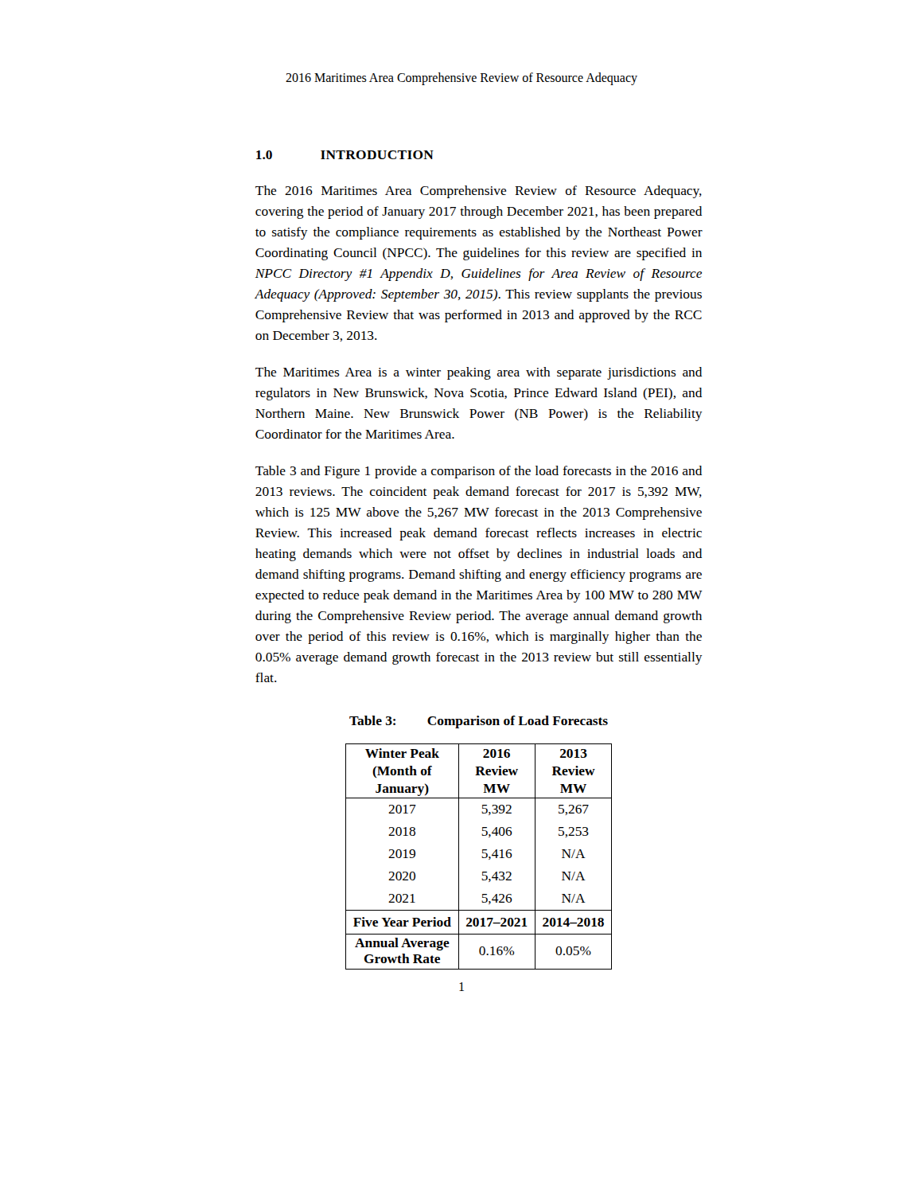2016 Maritimes Area Comprehensive Review of Resource Adequacy
1.0 INTRODUCTION
The 2016 Maritimes Area Comprehensive Review of Resource Adequacy, covering the period of January 2017 through December 2021, has been prepared to satisfy the compliance requirements as established by the Northeast Power Coordinating Council (NPCC). The guidelines for this review are specified in NPCC Directory #1 Appendix D, Guidelines for Area Review of Resource Adequacy (Approved: September 30, 2015). This review supplants the previous Comprehensive Review that was performed in 2013 and approved by the RCC on December 3, 2013.
The Maritimes Area is a winter peaking area with separate jurisdictions and regulators in New Brunswick, Nova Scotia, Prince Edward Island (PEI), and Northern Maine. New Brunswick Power (NB Power) is the Reliability Coordinator for the Maritimes Area.
Table 3 and Figure 1 provide a comparison of the load forecasts in the 2016 and 2013 reviews. The coincident peak demand forecast for 2017 is 5,392 MW, which is 125 MW above the 5,267 MW forecast in the 2013 Comprehensive Review. This increased peak demand forecast reflects increases in electric heating demands which were not offset by declines in industrial loads and demand shifting programs. Demand shifting and energy efficiency programs are expected to reduce peak demand in the Maritimes Area by 100 MW to 280 MW during the Comprehensive Review period. The average annual demand growth over the period of this review is 0.16%, which is marginally higher than the 0.05% average demand growth forecast in the 2013 review but still essentially flat.
Table 3: Comparison of Load Forecasts
| Winter Peak (Month of January) | 2016 Review MW | 2013 Review MW |
| --- | --- | --- |
| 2017 | 5,392 | 5,267 |
| 2018 | 5,406 | 5,253 |
| 2019 | 5,416 | N/A |
| 2020 | 5,432 | N/A |
| 2021 | 5,426 | N/A |
| Five Year Period | 2017–2021 | 2014–2018 |
| Annual Average Growth Rate | 0.16% | 0.05% |
1